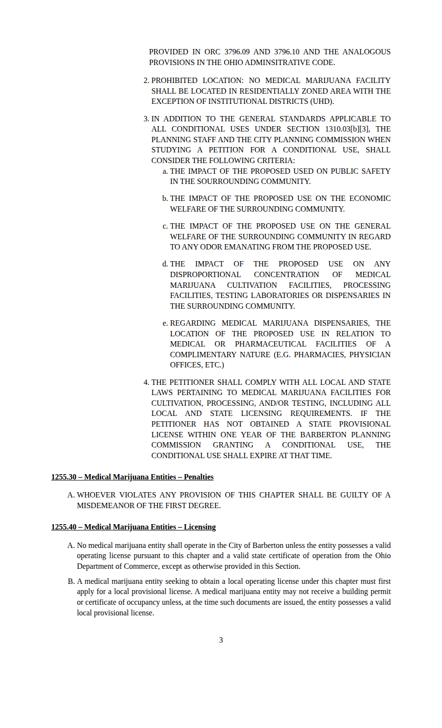PROVIDED IN ORC 3796.09 AND 3796.10 AND THE ANALOGOUS PROVISIONS IN THE OHIO ADMINSITRATIVE CODE.
PROHIBITED LOCATION: NO MEDICAL MARIJUANA FACILITY SHALL BE LOCATED IN RESIDENTIALLY ZONED AREA WITH THE EXCEPTION OF INSTITUTIONAL DISTRICTS (UHD).
IN ADDITION TO THE GENERAL STANDARDS APPLICABLE TO ALL CONDITIONAL USES UNDER SECTION 1310.03[b][3], THE PLANNING STAFF AND THE CITY PLANNING COMMISSION WHEN STUDYING A PETITION FOR A CONDITIONAL USE, SHALL CONSIDER THE FOLLOWING CRITERIA:
THE IMPACT OF THE PROPOSED USED ON PUBLIC SAFETY IN THE SOURROUNDING COMMUNITY.
THE IMPACT OF THE PROPOSED USE ON THE ECONOMIC WELFARE OF THE SURROUNDING COMMUNITY.
THE IMPACT OF THE PROPOSED USE ON THE GENERAL WELFARE OF THE SURROUNDING COMMUNITY IN REGARD TO ANY ODOR EMANATING FROM THE PROPOSED USE.
THE IMPACT OF THE PROPOSED USE ON ANY DISPROPORTIONAL CONCENTRATION OF MEDICAL MARIJUANA CULTIVATION FACILITIES, PROCESSING FACILITIES, TESTING LABORATORIES OR DISPENSARIES IN THE SURROUNDING COMMUNITY.
REGARDING MEDICAL MARIJUANA DISPENSARIES, THE LOCATION OF THE PROPOSED USE IN RELATION TO MEDICAL OR PHARMACEUTICAL FACILITIES OF A COMPLIMENTARY NATURE (E.G. PHARMACIES, PHYSICIAN OFFICES, ETC.)
THE PETITIONER SHALL COMPLY WITH ALL LOCAL AND STATE LAWS PERTAINING TO MEDICAL MARIJUANA FACILITIES FOR CULTIVATION, PROCESSING, AND/OR TESTING, INCLUDING ALL LOCAL AND STATE LICENSING REQUIREMENTS. IF THE PETITIONER HAS NOT OBTAINED A STATE PROVISIONAL LICENSE WITHIN ONE YEAR OF THE BARBERTON PLANNING COMMISSION GRANTING A CONDITIONAL USE, THE CONDITIONAL USE SHALL EXPIRE AT THAT TIME.
1255.30 – Medical Marijuana Entities – Penalties
WHOEVER VIOLATES ANY PROVISION OF THIS CHAPTER SHALL BE GUILTY OF A MISDEMEANOR OF THE FIRST DEGREE.
1255.40 – Medical Marijuana Entities – Licensing
No medical marijuana entity shall operate in the City of Barberton unless the entity possesses a valid operating license pursuant to this chapter and a valid state certificate of operation from the Ohio Department of Commerce, except as otherwise provided in this Section.
A medical marijuana entity seeking to obtain a local operating license under this chapter must first apply for a local provisional license. A medical marijuana entity may not receive a building permit or certificate of occupancy unless, at the time such documents are issued, the entity possesses a valid local provisional license.
3